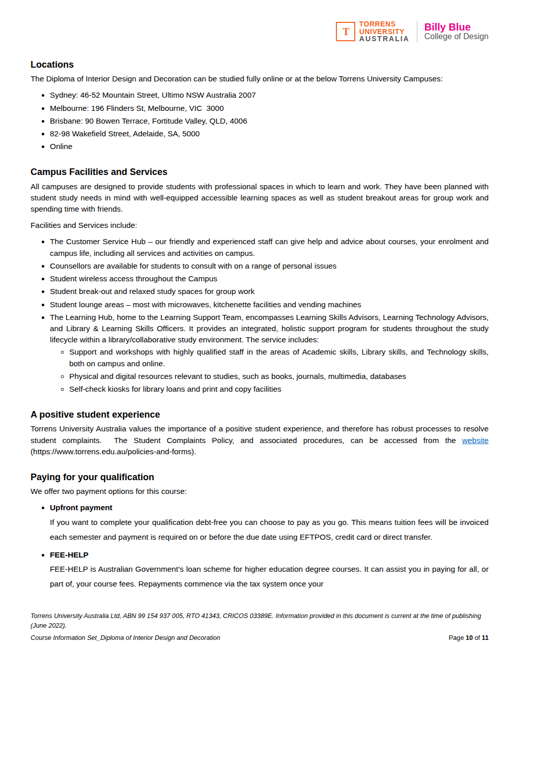T
TORRENS
UNIVERSITY
AUSTRALIA
Billy Blue
College of Design
Locations
The Diploma of Interior Design and Decoration can be studied fully online or at the below Torrens University Campuses:
Sydney: 46-52 Mountain Street, Ultimo NSW Australia 2007
Melbourne: 196 Flinders St, Melbourne, VIC 3000
Brisbane: 90 Bowen Terrace, Fortitude Valley, QLD, 4006
82-98 Wakefield Street, Adelaide, SA, 5000
Online
Campus Facilities and Services
All campuses are designed to provide students with professional spaces in which to learn and work. They have been planned with student study needs in mind with well-equipped accessible learning spaces as well as student breakout areas for group work and spending time with friends.
Facilities and Services include:
The Customer Service Hub – our friendly and experienced staff can give help and advice about courses, your enrolment and campus life, including all services and activities on campus.
Counsellors are available for students to consult with on a range of personal issues
Student wireless access throughout the Campus
Student break-out and relaxed study spaces for group work
Student lounge areas – most with microwaves, kitchenette facilities and vending machines
The Learning Hub, home to the Learning Support Team, encompasses Learning Skills Advisors, Learning Technology Advisors, and Library & Learning Skills Officers. It provides an integrated, holistic support program for students throughout the study lifecycle within a library/collaborative study environment. The service includes:
Support and workshops with highly qualified staff in the areas of Academic skills, Library skills, and Technology skills, both on campus and online.
Physical and digital resources relevant to studies, such as books, journals, multimedia, databases
Self-check kiosks for library loans and print and copy facilities
A positive student experience
Torrens University Australia values the importance of a positive student experience, and therefore has robust processes to resolve student complaints. The Student Complaints Policy, and associated procedures, can be accessed from the website (https://www.torrens.edu.au/policies-and-forms).
Paying for your qualification
We offer two payment options for this course:
Upfront payment
If you want to complete your qualification debt-free you can choose to pay as you go. This means tuition fees will be invoiced each semester and payment is required on or before the due date using EFTPOS, credit card or direct transfer.
FEE-HELP
FEE-HELP is Australian Government’s loan scheme for higher education degree courses. It can assist you in paying for all, or part of, your course fees. Repayments commence via the tax system once your
Torrens University Australia Ltd, ABN 99 154 937 005, RTO 41343, CRICOS 03389E. Information provided in this document is current at the time of publishing (June 2022).
Course Information Set_Diploma of Interior Design and Decoration Page 10 of 11